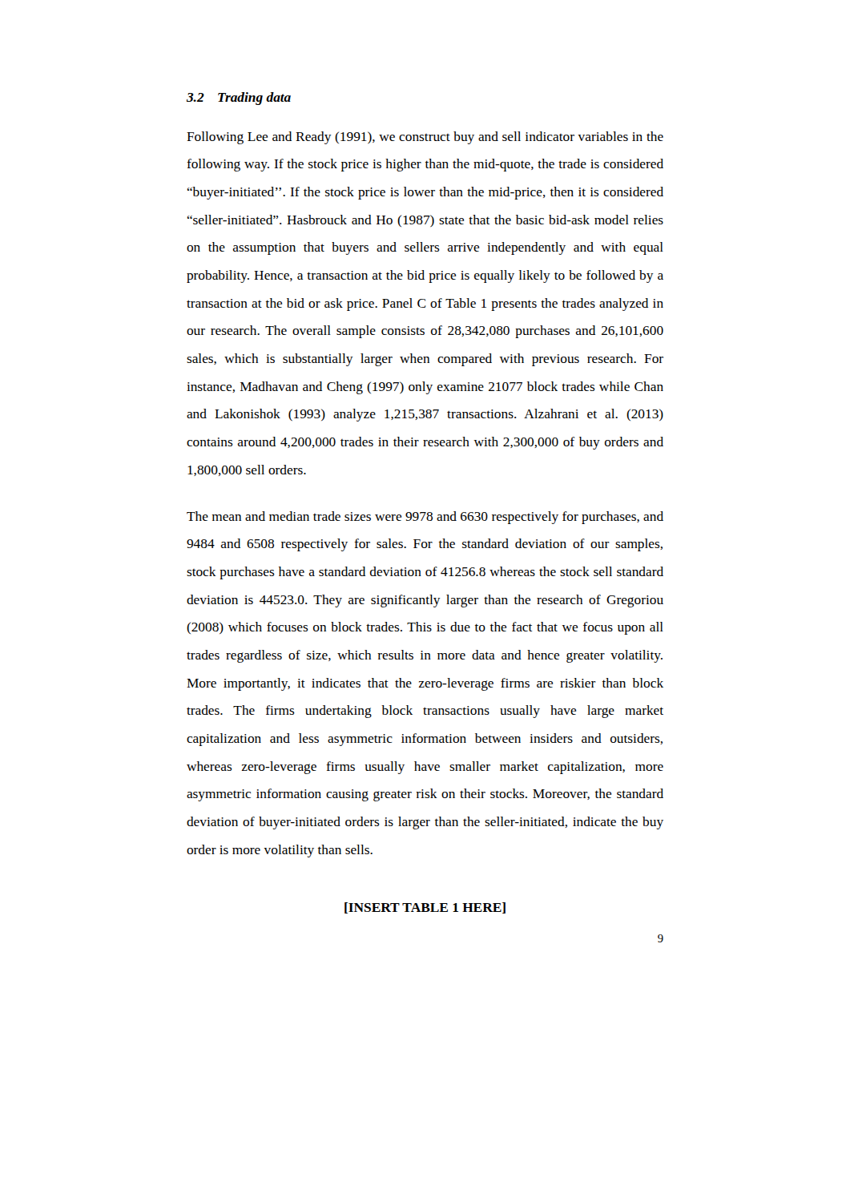3.2 Trading data
Following Lee and Ready (1991), we construct buy and sell indicator variables in the following way. If the stock price is higher than the mid-quote, the trade is considered “buyer-initiated’’. If the stock price is lower than the mid-price, then it is considered “seller-initiated”. Hasbrouck and Ho (1987) state that the basic bid-ask model relies on the assumption that buyers and sellers arrive independently and with equal probability. Hence, a transaction at the bid price is equally likely to be followed by a transaction at the bid or ask price. Panel C of Table 1 presents the trades analyzed in our research. The overall sample consists of 28,342,080 purchases and 26,101,600 sales, which is substantially larger when compared with previous research. For instance, Madhavan and Cheng (1997) only examine 21077 block trades while Chan and Lakonishok (1993) analyze 1,215,387 transactions. Alzahrani et al. (2013) contains around 4,200,000 trades in their research with 2,300,000 of buy orders and 1,800,000 sell orders.
The mean and median trade sizes were 9978 and 6630 respectively for purchases, and 9484 and 6508 respectively for sales. For the standard deviation of our samples, stock purchases have a standard deviation of 41256.8 whereas the stock sell standard deviation is 44523.0. They are significantly larger than the research of Gregoriou (2008) which focuses on block trades. This is due to the fact that we focus upon all trades regardless of size, which results in more data and hence greater volatility. More importantly, it indicates that the zero-leverage firms are riskier than block trades. The firms undertaking block transactions usually have large market capitalization and less asymmetric information between insiders and outsiders, whereas zero-leverage firms usually have smaller market capitalization, more asymmetric information causing greater risk on their stocks. Moreover, the standard deviation of buyer-initiated orders is larger than the seller-initiated, indicate the buy order is more volatility than sells.
[INSERT TABLE 1 HERE]
9